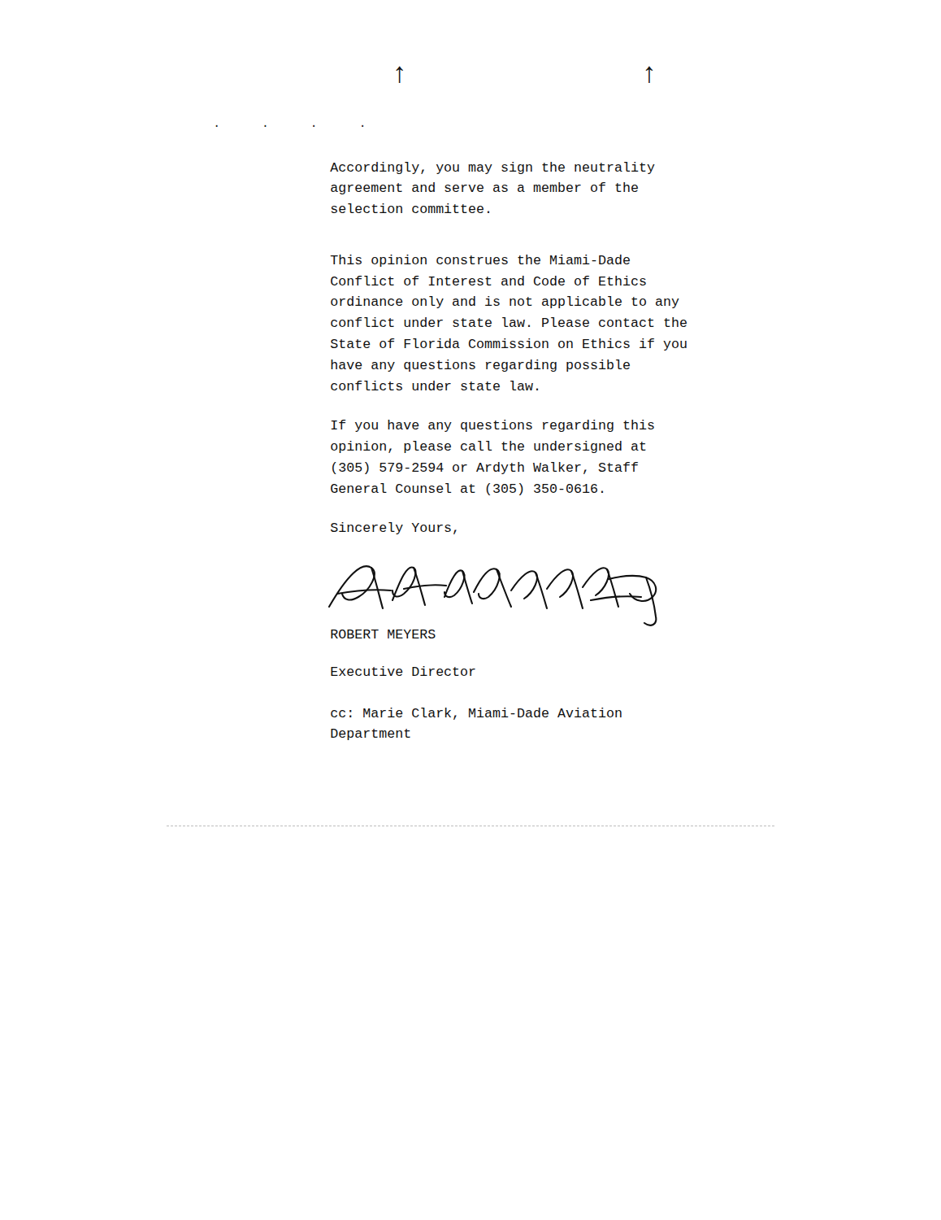↑ ↑
. . . .
Accordingly, you may sign the neutrality agreement and serve as a member of the selection committee.
This opinion construes the Miami-Dade Conflict of Interest and Code of Ethics ordinance only and is not applicable to any conflict under state law. Please contact the State of Florida Commission on Ethics if you have any questions regarding possible conflicts under state law.
If you have any questions regarding this opinion, please call the undersigned at (305) 579-2594 or Ardyth Walker, Staff General Counsel at (305) 350-0616.
Sincerely Yours,
ROBERT MEYERS
Executive Director
cc: Marie Clark, Miami-Dade Aviation Department